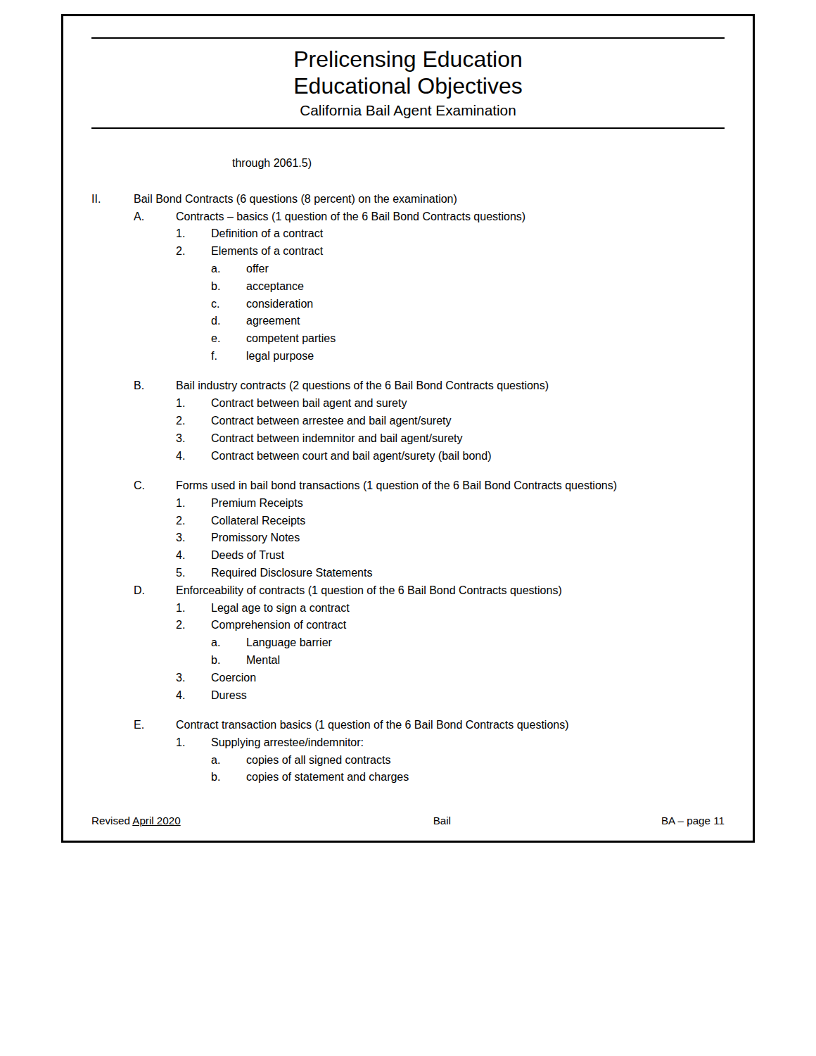Prelicensing Education
Educational Objectives
California Bail Agent Examination
through 2061.5)
II. Bail Bond Contracts (6 questions (8 percent) on the examination)
A. Contracts – basics (1 question of the 6 Bail Bond Contracts questions)
1. Definition of a contract
2. Elements of a contract
a. offer
b. acceptance
c. consideration
d. agreement
e. competent parties
f. legal purpose
B. Bail industry contracts (2 questions of the 6 Bail Bond Contracts questions)
1. Contract between bail agent and surety
2. Contract between arrestee and bail agent/surety
3. Contract between indemnitor and bail agent/surety
4. Contract between court and bail agent/surety (bail bond)
C. Forms used in bail bond transactions (1 question of the 6 Bail Bond Contracts questions)
1. Premium Receipts
2. Collateral Receipts
3. Promissory Notes
4. Deeds of Trust
5. Required Disclosure Statements
D. Enforceability of contracts (1 question of the 6 Bail Bond Contracts questions)
1. Legal age to sign a contract
2. Comprehension of contract
a. Language barrier
b. Mental
3. Coercion
4. Duress
E. Contract transaction basics (1 question of the 6 Bail Bond Contracts questions)
1. Supplying arrestee/indemnitor:
a. copies of all signed contracts
b. copies of statement and charges
Revised April 2020
Bail
BA – page 11